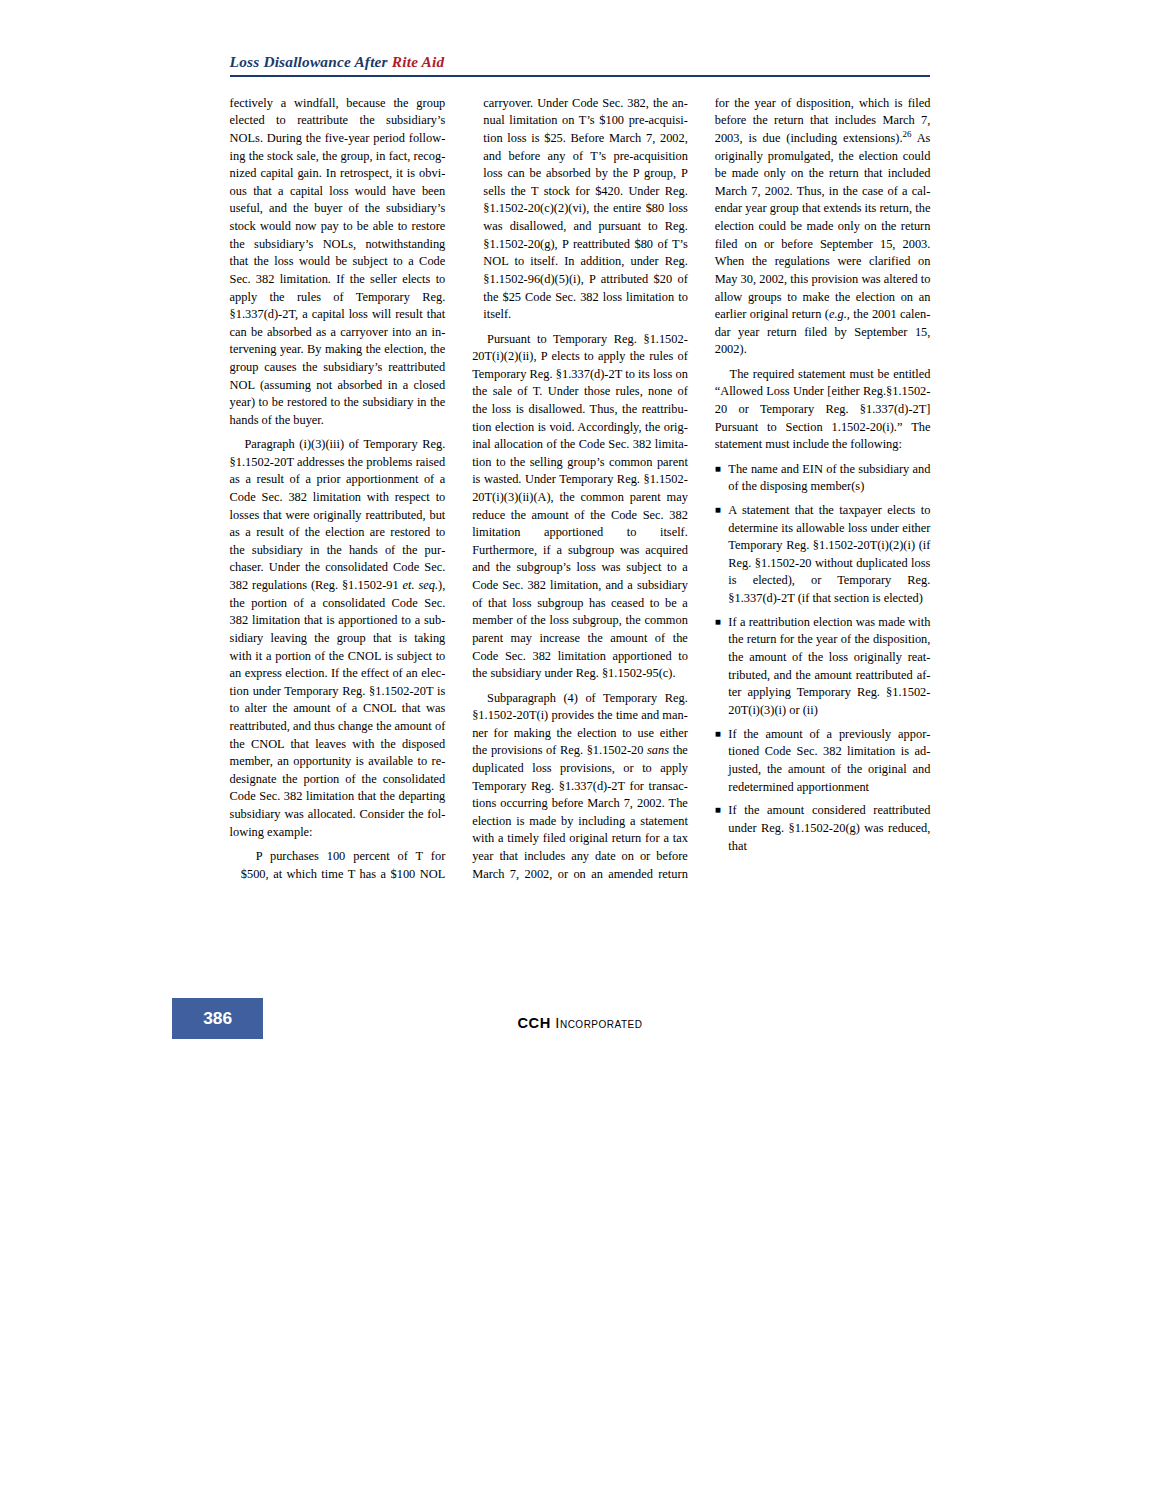Loss Disallowance After Rite Aid
fectively a windfall, because the group elected to reattribute the subsidiary’s NOLs. During the five-year period following the stock sale, the group, in fact, recognized capital gain. In retrospect, it is obvious that a capital loss would have been useful, and the buyer of the subsidiary’s stock would now pay to be able to restore the subsidiary’s NOLs, notwithstanding that the loss would be subject to a Code Sec. 382 limitation. If the seller elects to apply the rules of Temporary Reg. §1.337(d)-2T, a capital loss will result that can be absorbed as a carryover into an intervening year. By making the election, the group causes the subsidiary’s reattributed NOL (assuming not absorbed in a closed year) to be restored to the subsidiary in the hands of the buyer.
Paragraph (i)(3)(iii) of Temporary Reg. §1.1502-20T addresses the problems raised as a result of a prior apportionment of a Code Sec. 382 limitation with respect to losses that were originally reattributed, but as a result of the election are restored to the subsidiary in the hands of the purchaser. Under the consolidated Code Sec. 382 regulations (Reg. §1.1502-91 et. seq.), the portion of a consolidated Code Sec. 382 limitation that is apportioned to a subsidiary leaving the group that is taking with it a portion of the CNOL is subject to an express election. If the effect of an election under Temporary Reg. §1.1502-20T is to alter the amount of a CNOL that was reattributed, and thus change the amount of the CNOL that leaves with the disposed member, an opportunity is available to re-designate the portion of the consolidated Code Sec. 382 limitation that the departing subsidiary was allocated. Consider the following example:
P purchases 100 percent of T for $500, at which time T has a $100 NOL carryover. Under Code Sec. 382, the annual limitation on T’s $100 pre-acquisition loss is $25. Before March 7, 2002, and before any of T’s pre-acquisition loss can be absorbed by the P group, P sells the T stock for $420. Under Reg. §1.1502-20(c)(2)(vi), the entire $80 loss was disallowed, and pursuant to Reg. §1.1502-20(g), P reattributed $80 of T’s NOL to itself. In addition, under Reg. §1.1502-96(d)(5)(i), P attributed $20 of the $25 Code Sec. 382 loss limitation to itself.
Pursuant to Temporary Reg. §1.1502-20T(i)(2)(ii), P elects to apply the rules of Temporary Reg. §1.337(d)-2T to its loss on the sale of T. Under those rules, none of the loss is disallowed. Thus, the reattribution election is void. Accordingly, the original allocation of the Code Sec. 382 limitation to the selling group’s common parent is wasted. Under Temporary Reg. §1.1502-20T(i)(3)(ii)(A), the common parent may reduce the amount of the Code Sec. 382 limitation apportioned to itself. Furthermore, if a subgroup was acquired and the subgroup’s loss was subject to a Code Sec. 382 limitation, and a subsidiary of that loss subgroup has ceased to be a member of the loss subgroup, the common parent may increase the amount of the Code Sec. 382 limitation apportioned to the subsidiary under Reg. §1.1502-95(c).
Subparagraph (4) of Temporary Reg. §1.1502-20T(i) provides the time and manner for making the election to use either the provisions of Reg. §1.1502-20 sans the duplicated loss provisions, or to apply Temporary Reg. §1.337(d)-2T for transactions occurring before March 7, 2002. The election is made by including a statement with a timely filed original return for a tax year that includes any date on or before March 7, 2002, or on an amended return for the year of disposition, which is filed before the return that includes March 7, 2003, is due (including extensions).26 As originally promulgated, the election could be made only on the return that included March 7, 2002. Thus, in the case of a calendar year group that extends its return, the election could be made only on the return filed on or before September 15, 2003. When the regulations were clarified on May 30, 2002, this provision was altered to allow groups to make the election on an earlier original return (e.g., the 2001 calendar year return filed by September 15, 2002).
The required statement must be entitled “Allowed Loss Under [either Reg.§1.1502-20 or Temporary Reg. §1.337(d)-2T] Pursuant to Section 1.1502-20(i).” The statement must include the following:
The name and EIN of the subsidiary and of the disposing member(s)
A statement that the taxpayer elects to determine its allowable loss under either Temporary Reg. §1.1502-20T(i)(2)(i) (if Reg. §1.1502-20 without duplicated loss is elected), or Temporary Reg. §1.337(d)-2T (if that section is elected)
If a reattribution election was made with the return for the year of the disposition, the amount of the loss originally reattributed, and the amount reattributed after applying Temporary Reg. §1.1502-20T(i)(3)(i) or (ii)
If the amount of a previously apportioned Code Sec. 382 limitation is adjusted, the amount of the original and redetermined apportionment
If the amount considered reattributed under Reg. §1.1502-20(g) was reduced, that
386
CCH Incorporated